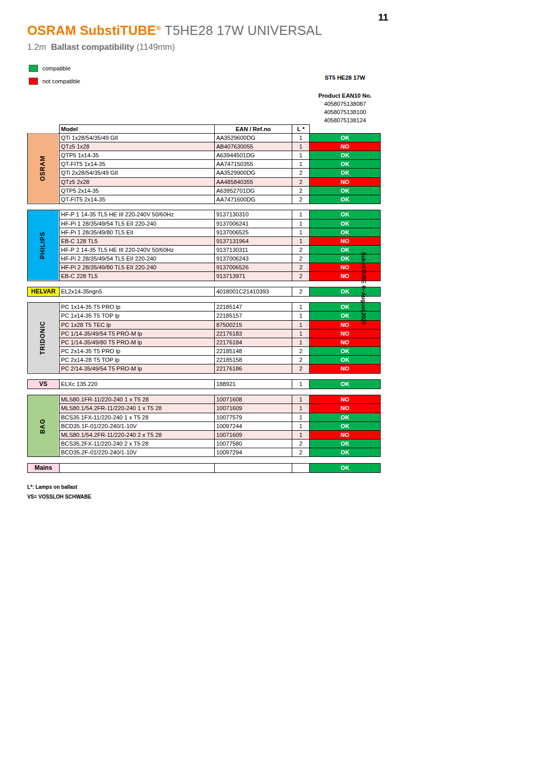11
OSRAM SubstiTUBE® T5HE28 17W UNIVERSAL
1.2m Ballast compatibility (1149mm)
| compatible not compatible | | ST5 HE28 17W |
| | | Product EAN10 No. |
| | | 4058075138087 |
| | | 4058075138100 |
| | | 4058075138124 |
| | Model | EAN / Ref.no | L * | |
| OSRAM | QTi 1x28/54/35/49 GII | AA3529600DG | 1 | OK |
| QTz5 1x28 | AB407630055 | 1 | NO |
| QTP5 1x14-35 | A63944501DG | 1 | OK |
| QT-FIT5 1x14-35 | AA747150355 | 1 | OK |
| QTi 2x28/54/35/49 GII | AA3529900DG | 2 | OK |
| QTz5 2x28 | AA485840355 | 2 | NO |
| QTP5 2x14-35 | A63952701DG | 2 | OK |
| QT-FIT5 2x14-35 | AA7471600DG | 2 | OK |
| PHILIPS | HF-P 1 14-35 TL5 HE III 220-240V 50/60Hz | 9137130310 | 1 | OK |
| HF-Pi 1 28/35/49/54 TL5 EII 220-240 | 9137006241 | 1 | OK |
| HF-Pi 1 28/35/49/80 TL5 EII | 9137006525 | 1 | OK |
| EB-C 128 TL5 | 9137131964 | 1 | NO |
| HF-P 2 14-35 TL5 HE III 220-240V 50/60Hz | 9137130311 | 2 | OK |
| HF-Pi 2 28/35/49/54 TL5 EII 220-240 | 9137006243 | 2 | OK |
| HF-Pi 2 28/35/49/80 TL5 EII 220-240 | 9137006526 | 2 | NO |
| EB-C 228 TL5 | 913713971 | 2 | NO |
| HELVAR | EL2x14-35ngn5 | 4018001C21410393 | 2 | OK |
| TRIDONIC | PC 1x14-35 T5 PRO lp | 22185147 | 1 | OK |
| PC 1x14-35 T5 TOP lp | 22185157 | 1 | OK |
| PC 1x28 T5 TEC lp | 87500215 | 1 | NO |
| PC 1/14-35/49/54 T5 PRO-M lp | 22176183 | 1 | NO |
| PC 1/14-35/49/80 T5 PRO-M lp | 22176184 | 1 | NO |
| PC 2x14-35 T5 PRO lp | 22185148 | 2 | OK |
| PC 2x14-28 T5 TOP lp | 22185158 | 2 | OK |
| PC 2/14-35/49/54 T5 PRO-M lp | 22176186 | 2 | NO |
| VS | ELXc 135.220 | 188921 | 1 | OK |
| BAG | MLS80.1FR-11/220-240 1 x T5 28 | 10071608 | 1 | NO |
| MLS80.1/54.2FR-11/220-240 1 x T5 28 | 10071609 | 1 | NO |
| BCS35.1FX-11/220-240 1 x T5 28 | 10077579 | 1 | OK |
| BCD35.1F-01/220-240/1-10V | 10097244 | 1 | OK |
| MLS80.1/54.2FR-11/220-240 2 x T5 28 | 10071609 | 1 | NO |
| BCS35.2FX-11/220-240 2 x T5 28 | 10077580 | 2 | OK |
| BCD35.2F-01/220-240/1-10V | 10097294 | 2 | OK |
| Mains | | | | OK |
L*: Lamps on ballast
VS= VOSSLOH SCHWABE
SubstiTUBE ®–August.2020